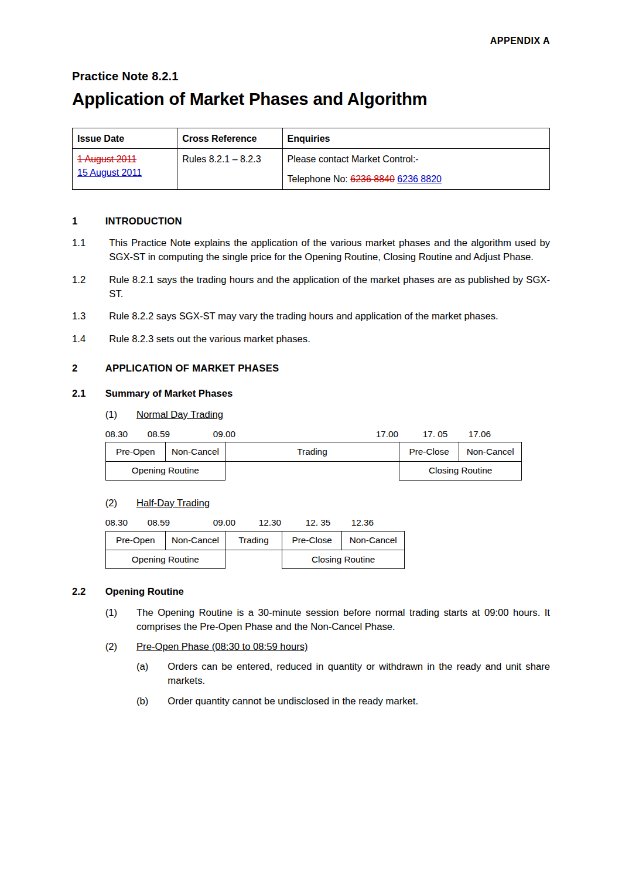APPENDIX A
Practice Note 8.2.1
Application of Market Phases and Algorithm
| Issue Date | Cross Reference | Enquiries |
| --- | --- | --- |
| 1 August 2011 15 August 2011 | Rules 8.2.1 – 8.2.3 | Please contact Market Control:- Telephone No: 6236 8840 6236 8820 |
1 INTRODUCTION
1.1 This Practice Note explains the application of the various market phases and the algorithm used by SGX-ST in computing the single price for the Opening Routine, Closing Routine and Adjust Phase.
1.2 Rule 8.2.1 says the trading hours and the application of the market phases are as published by SGX-ST.
1.3 Rule 8.2.2 says SGX-ST may vary the trading hours and application of the market phases.
1.4 Rule 8.2.3 sets out the various market phases.
2 APPLICATION OF MARKET PHASES
2.1 Summary of Market Phases
(1) Normal Day Trading
08.3008.5909.0017.0017. 0517.06
| Pre-Open | Non-Cancel | Trading | Pre-Close | Non-Cancel |
| Opening Routine | | Closing Routine |
(2) Half-Day Trading
08.3008.5909.0012.3012. 3512.36
| Pre-Open | Non-Cancel | Trading | Pre-Close | Non-Cancel |
| Opening Routine | | Closing Routine |
2.2 Opening Routine
(1) The Opening Routine is a 30-minute session before normal trading starts at 09:00 hours. It comprises the Pre-Open Phase and the Non-Cancel Phase.
(2) Pre-Open Phase (08:30 to 08:59 hours)
(a) Orders can be entered, reduced in quantity or withdrawn in the ready and unit share markets.
(b) Order quantity cannot be undisclosed in the ready market.